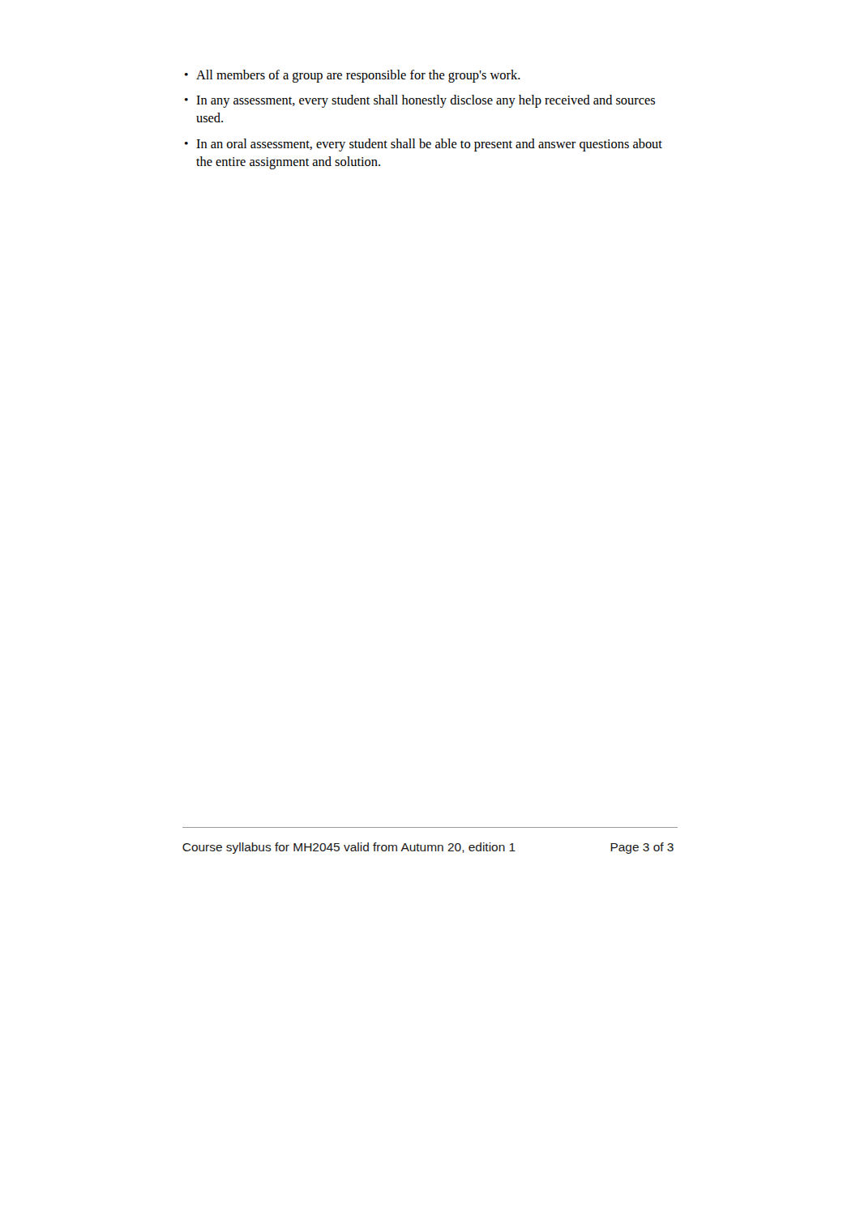All members of a group are responsible for the group's work.
In any assessment, every student shall honestly disclose any help received and sources used.
In an oral assessment, every student shall be able to present and answer questions about the entire assignment and solution.
Course syllabus for MH2045 valid from Autumn 20, edition 1 Page 3 of 3